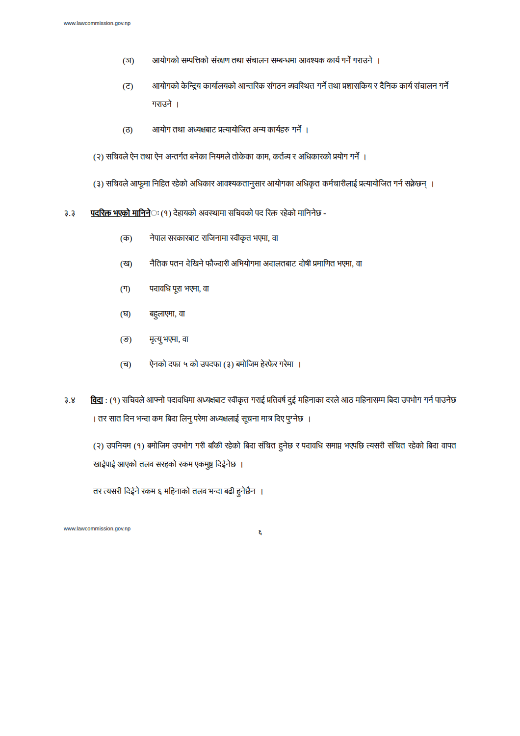www.lawcommission.gov.np
(ञ)
आयोगको सम्पत्तिको संरक्षण तथा संचालन सम्बन्धमा आवश्यक कार्य गर्ने गराउने ।
(ट)
आयोगको केन्द्रिय कार्यालयको आन्तरिक संगठन व्यवस्थित गर्ने तथा प्रशासकिय र दैनिक कार्य संचालन गर्ने गराउने ।
(ठ)
आयोग तथा अध्यक्षबाट प्रत्यायोजित अन्य कार्यहरु गर्ने ।
(२) सचिवले ऐन तथा ऐन अन्तर्गत बनेका नियमले तोकेका काम, कर्तव्य र अधिकारको प्रयोग गर्ने ।
(३) सचिवले आफूमा निहित रहेको अधिकार आवश्यकतानुसार आयोगका अधिकृत कर्मचारीलाई प्रत्यायोजित गर्न सक्नेछन् ।
३.३
पदरिक्त भएको मानिनेः (१) देहायको अवस्थामा सचिवको पद रिक्त रहेको मानिनेछ -
(क)
नेपाल सरकारबाट राजिनामा स्वीकृत भएमा, वा
(ख)
नैतिक पतन देखिने फौज्दारी अभियोगमा अदालतबाट दोषी प्रमाणित भएमा, वा
(ग)
पदावधि पूरा भएमा, वा
(घ)
बहुलाएमा, वा
(ङ)
मृत्यु भएमा, वा
(च)
ऐनको दफा ५ को उपदफा (३) बमोजिम हेरफेर गरेमा ।
३.४
विदा : (१) सचिवले आफ्नो पदावधिमा अध्यक्षबाट स्वीकृत गराई प्रतिवर्ष दुई महिनाका दरले आठ महिनासम्म बिदा उपभोग गर्न पाउनेछ । तर सात दिन भन्दा कम बिदा लिनु परेमा अध्यक्षलाई सूचना मात्र दिए पुग्नेछ ।
(२) उपनियम (१) बमोजिम उपभोग गरी बाँकी रहेको बिदा संचित हुनेछ र पदावधि समाप्त भएपछि त्यसरी संचित रहेको बिदा वापत खाईपाई आएको तलव सरहको रकम एकमुष्ट दिईनेछ ।
तर त्यसरी दिईने रकम ६ महिनाको तलव भन्दा बढी हुनेछैन ।
www.lawcommission.gov.np
६